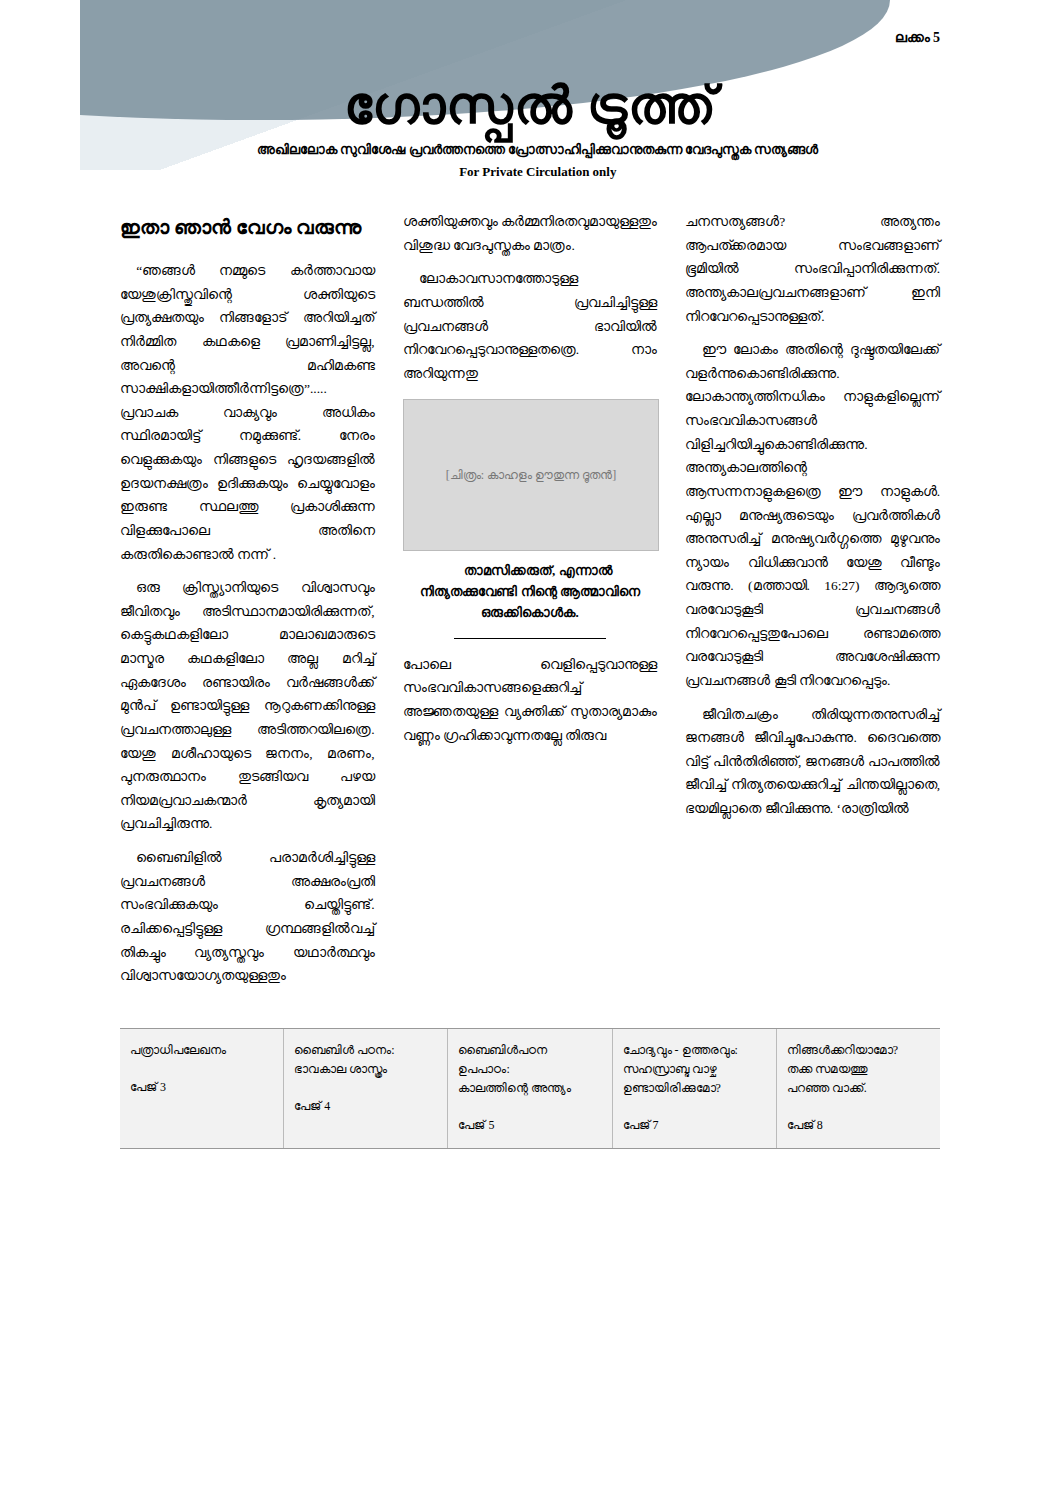ലക്കം 5
ഗോസ്പൽ ട്രൂത്ത്
അഖിലലോക സുവിശേഷ പ്രവർത്തനത്തെ പ്രോത്സാഹിപ്പിക്കുവാനുതകുന്ന വേദപുസ്തക സത്യങ്ങൾ
For Private Circulation only
ഇതാ ഞാൻ വേഗം വരുന്നു
“ഞങ്ങൾ നമ്മുടെ കർത്താവായ യേശുക്രിസ്തുവിന്റെ ശക്തിയുടെ പ്രത്യക്ഷതയും നിങ്ങളോട് അറിയിച്ചത് നിർമ്മിത കഥകളെ പ്രമാണിച്ചിട്ടല്ല, അവന്റെ മഹിമകണ്ട സാക്ഷികളായിത്തീർന്നിട്ടത്രെ”..... പ്രവാചക വാക്യവും അധികം സ്ഥിരമായിട്ട് നമുക്കുണ്ട്. നേരം വെളുക്കുകയും നിങ്ങളുടെ ഹൃദയങ്ങളിൽ ഉദയനക്ഷത്രം ഉദിക്കുകയും ചെയ്യുവോളം ഇരുണ്ട സ്ഥലത്തു പ്രകാശിക്കുന്ന വിളക്കുപോലെ അതിനെ കരുതികൊണ്ടാൽ നന്ന് .
ഒരു ക്രിസ്ത്യാനിയുടെ വിശ്വാസവും ജീവിതവും അടിസ്ഥാനമായിരിക്കുന്നത്, കെട്ടുകഥകളിലോ മാലാഖമാരുടെ മാസ്മര കഥകളിലോ അല്ല മറിച്ച് ഏകദേശം രണ്ടായിരം വർഷങ്ങൾക്ക് മുൻപ് ഉണ്ടായിട്ടുള്ള നൂറുകണക്കിനുള്ള പ്രവചനത്താലുള്ള അടിത്തറയിലത്രെ. യേശു മശീഹായുടെ ജനനം, മരണം, പുനരുത്ഥാനം തുടങ്ങിയവ പഴയ നിയമപ്രവാചകന്മാർ കൃത്യമായി പ്രവചിച്ചിരുന്നു.
ബൈബിളിൽ പരാമർശിച്ചിട്ടുള്ള പ്രവചനങ്ങൾ അക്ഷരംപ്രതി സംഭവിക്കുകയും ചെയ്തിട്ടുണ്ട്. രചിക്കപ്പെട്ടിട്ടുള്ള ഗ്രന്ഥങ്ങളിൽവച്ച് തികച്ചും വ്യത്യസ്തവും യഥാർത്ഥവും വിശ്വാസയോഗ്യതയുള്ളതും
ശക്തിയുക്തവും കർമ്മനിരതവുമായുള്ളതും വിശുദ്ധ വേദപുസ്തകം മാത്രം.
ലോകാവസാനത്തോടുള്ള ബന്ധത്തിൽ പ്രവചിച്ചിട്ടുള്ള പ്രവചനങ്ങൾ ഭാവിയിൽ നിറവേറപ്പെടുവാനുള്ളതത്രെ. നാം അറിയുന്നതു
[ചിത്രം: കാഹളം ഊതുന്ന ദൂതൻ]
താമസിക്കരുത്, എന്നാൽ നിത്യതക്കുവേണ്ടി നിന്റെ ആത്മാവിനെ ഒരുക്കികൊൾക.
പോലെ വെളിപ്പെടുവാനുള്ള സംഭവവികാസങ്ങളെക്കുറിച്ച് അജ്ഞതയുള്ള വ്യക്തിക്ക് സുതാര്യമാകും വണ്ണം ഗ്രഹിക്കാവുന്നതല്ലേ തിരുവ
ചനസത്യങ്ങൾ? അത്യന്തം ആപത്ക്കരമായ സംഭവങ്ങളാണ് ഭൂമിയിൽ സംഭവിപ്പാനിരിക്കുന്നത്. അന്ത്യകാലപ്രവചനങ്ങളാണ് ഇനി നിറവേറപ്പെടാനുള്ളത്.
ഈ ലോകം അതിന്റെ ദുഷ്ടതയിലേക്ക് വളർന്നുകൊണ്ടിരിക്കുന്നു. ലോകാന്ത്യത്തിനധികം നാളുകളില്ലെന്ന് സംഭവവികാസങ്ങൾ വിളിച്ചറിയിച്ചുകൊണ്ടിരിക്കുന്നു. അന്ത്യകാലത്തിന്റെ ആസന്നനാളുകളത്രെ ഈ നാളുകൾ. എല്ലാ മനുഷ്യരുടെയും പ്രവർത്തികൾ അനുസരിച്ച് മനുഷ്യവർഗ്ഗത്തെ മുഴുവനും ന്യായം വിധിക്കുവാൻ യേശു വീണ്ടും വരുന്നു. (മത്തായി. 16:27) ആദ്യത്തെ വരവോടുകൂടി പ്രവചനങ്ങൾ നിറവേറപ്പെട്ടതുപോലെ രണ്ടാമത്തെ വരവോടുകൂടി അവശേഷിക്കുന്ന പ്രവചനങ്ങൾ കൂടി നിറവേറപ്പെടും.
ജീവിതചക്രം തിരിയുന്നതനുസരിച്ച് ജനങ്ങൾ ജീവിച്ചുപോകുന്നു. ദൈവത്തെ വിട്ട് പിൻതിരിഞ്ഞ്, ജനങ്ങൾ പാപത്തിൽ ജീവിച്ച് നിത്യതയെക്കുറിച്ച് ചിന്തയില്ലാതെ, ഭയമില്ലാതെ ജീവിക്കുന്നു. ‘രാത്രിയിൽ
പത്രാധിപലേഖനം
പേജ് 3
ബൈബിൾ പഠനം:
ഭാവകാല ശാസ്ത്രം
പേജ് 4
ബൈബിൾപഠന ഉപപാഠം:
കാലത്തിന്റെ അന്ത്യം
പേജ് 5
ചോദ്യവും - ഉത്തരവും:
സഹസ്രാബ്ദ വാഴ്ച
ഉണ്ടായിരിക്കുമോ?
പേജ് 7
നിങ്ങൾക്കറിയാമോ?
തക്ക സമയത്തു
പറഞ്ഞ വാക്ക്.
പേജ് 8